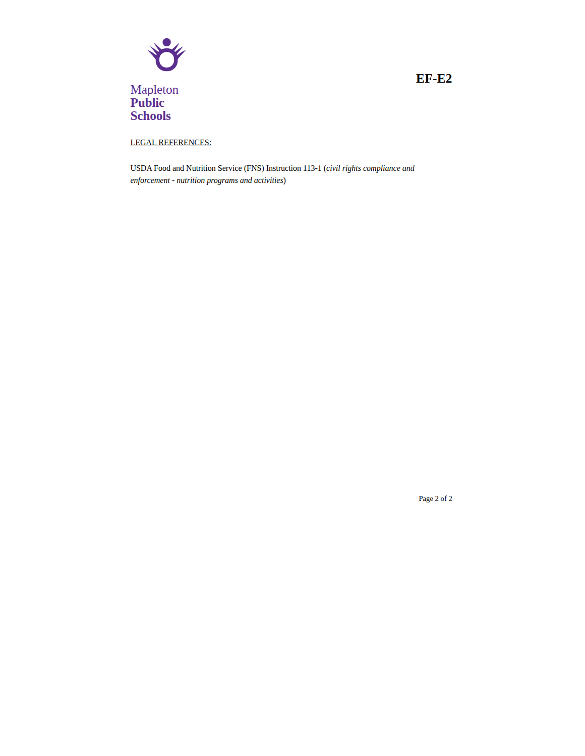Mapleton
Public Schools
EF-E2
LEGAL REFERENCES:
USDA Food and Nutrition Service (FNS) Instruction 113-1 (civil rights compliance and enforcement - nutrition programs and activities)
Page 2 of 2